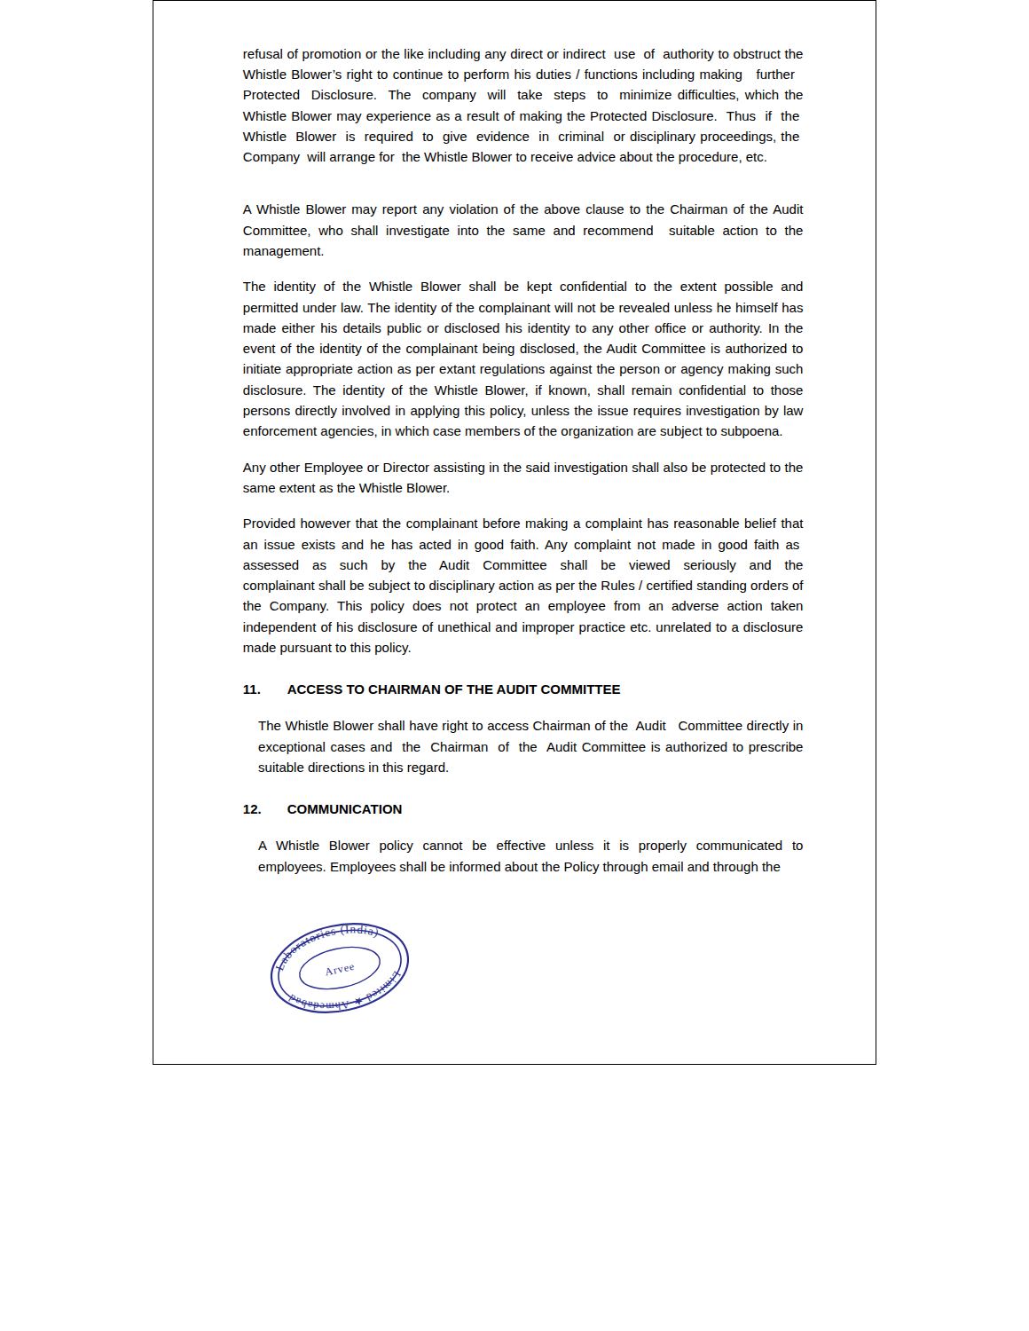refusal of promotion or the like including any direct or indirect use of authority to obstruct the Whistle Blower’s right to continue to perform his duties / functions including making further Protected Disclosure. The company will take steps to minimize difficulties, which the Whistle Blower may experience as a result of making the Protected Disclosure. Thus if the Whistle Blower is required to give evidence in criminal or disciplinary proceedings, the Company will arrange for the Whistle Blower to receive advice about the procedure, etc.
A Whistle Blower may report any violation of the above clause to the Chairman of the Audit Committee, who shall investigate into the same and recommend suitable action to the management.
The identity of the Whistle Blower shall be kept confidential to the extent possible and permitted under law. The identity of the complainant will not be revealed unless he himself has made either his details public or disclosed his identity to any other office or authority. In the event of the identity of the complainant being disclosed, the Audit Committee is authorized to initiate appropriate action as per extant regulations against the person or agency making such disclosure. The identity of the Whistle Blower, if known, shall remain confidential to those persons directly involved in applying this policy, unless the issue requires investigation by law enforcement agencies, in which case members of the organization are subject to subpoena.
Any other Employee or Director assisting in the said investigation shall also be protected to the same extent as the Whistle Blower.
Provided however that the complainant before making a complaint has reasonable belief that an issue exists and he has acted in good faith. Any complaint not made in good faith as assessed as such by the Audit Committee shall be viewed seriously and the complainant shall be subject to disciplinary action as per the Rules / certified standing orders of the Company. This policy does not protect an employee from an adverse action taken independent of his disclosure of unethical and improper practice etc. unrelated to a disclosure made pursuant to this policy.
11. ACCESS TO CHAIRMAN OF THE AUDIT COMMITTEE
The Whistle Blower shall have right to access Chairman of the Audit Committee directly in exceptional cases and the Chairman of the Audit Committee is authorized to prescribe suitable directions in this regard.
12. COMMUNICATION
A Whistle Blower policy cannot be effective unless it is properly communicated to employees. Employees shall be informed about the Policy through email and through the
Laboratories (India) Limited ★ Ahmedabad Arvee